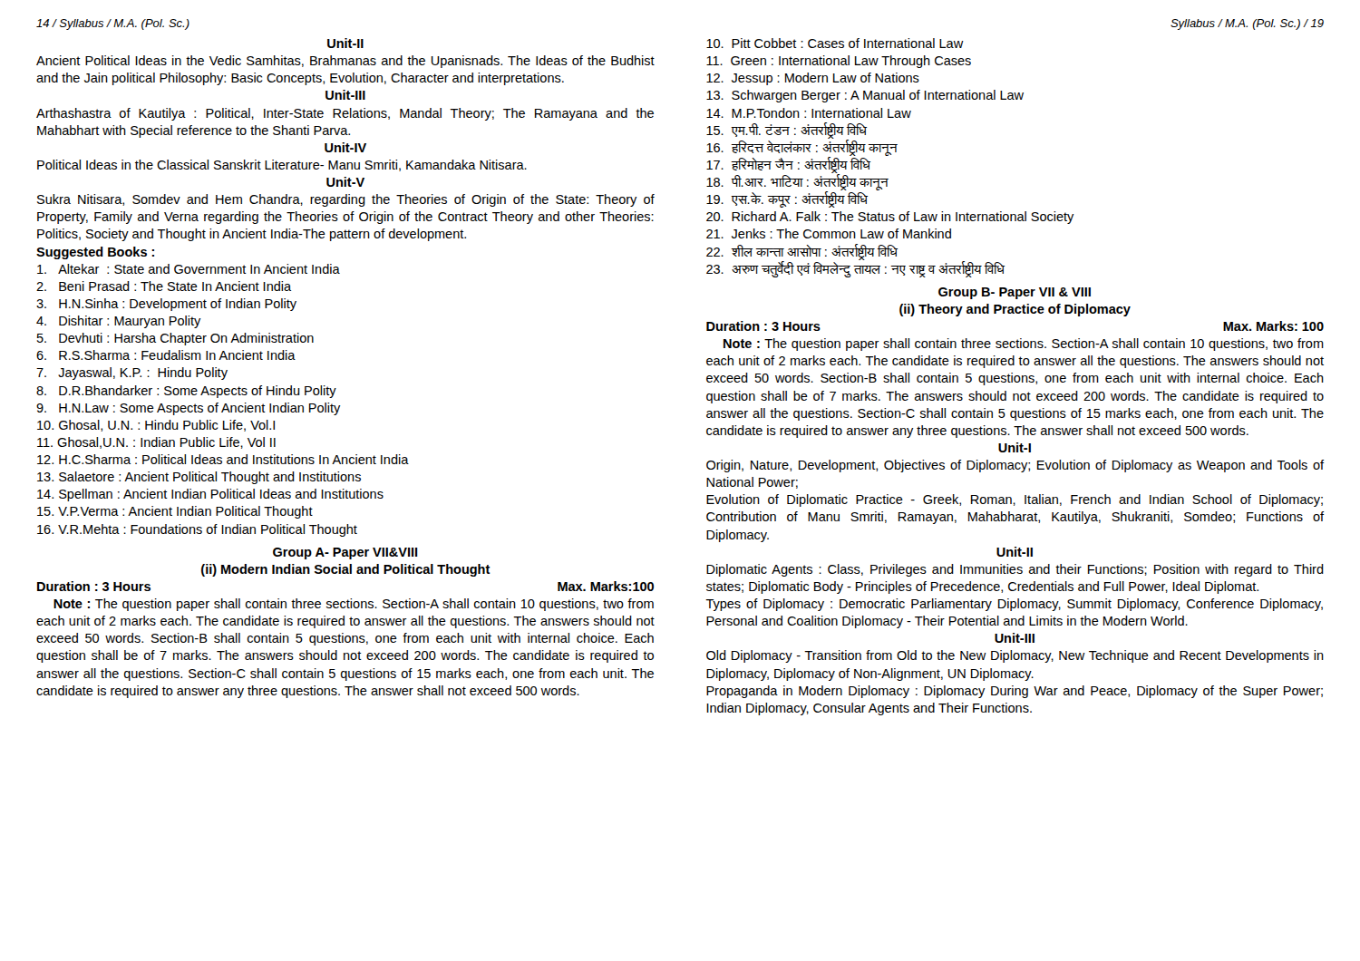14 / Syllabus / M.A. (Pol. Sc.) Syllabus / M.A. (Pol. Sc.) / 19
Unit-II
Ancient Political Ideas in the Vedic Samhitas, Brahmanas and the Upanisnads. The Ideas of the Budhist and the Jain political Philosophy: Basic Concepts, Evolution, Character and interpretations.
Unit-III
Arthashastra of Kautilya : Political, Inter-State Relations, Mandal Theory; The Ramayana and the Mahabhart with Special reference to the Shanti Parva.
Unit-IV
Political Ideas in the Classical Sanskrit Literature- Manu Smriti, Kamandaka Nitisara.
Unit-V
Sukra Nitisara, Somdev and Hem Chandra, regarding the Theories of Origin of the State: Theory of Property, Family and Verna regarding the Theories of Origin of the Contract Theory and other Theories: Politics, Society and Thought in Ancient India-The pattern of development.
Suggested Books :
1. Altekar : State and Government In Ancient India
2. Beni Prasad : The State In Ancient India
3. H.N.Sinha : Development of Indian Polity
4. Dishitar : Mauryan Polity
5. Devhuti : Harsha Chapter On Administration
6. R.S.Sharma : Feudalism In Ancient India
7. Jayaswal, K.P. : Hindu Polity
8. D.R.Bhandarker : Some Aspects of Hindu Polity
9. H.N.Law : Some Aspects of Ancient Indian Polity
10. Ghosal, U.N. : Hindu Public Life, Vol.I
11. Ghosal,U.N. : Indian Public Life, Vol II
12. H.C.Sharma : Political Ideas and Institutions In Ancient India
13. Salaetore : Ancient Political Thought and Institutions
14. Spellman : Ancient Indian Political Ideas and Institutions
15. V.P.Verma : Ancient Indian Political Thought
16. V.R.Mehta : Foundations of Indian Political Thought
Group A- Paper VII&VIII
(ii) Modern Indian Social and Political Thought
Duration : 3 Hours Max. Marks:100
Note : The question paper shall contain three sections. Section-A shall contain 10 questions, two from each unit of 2 marks each. The candidate is required to answer all the questions. The answers should not exceed 50 words. Section-B shall contain 5 questions, one from each unit with internal choice. Each question shall be of 7 marks. The answers should not exceed 200 words. The candidate is required to answer all the questions. Section-C shall contain 5 questions of 15 marks each, one from each unit. The candidate is required to answer any three questions. The answer shall not exceed 500 words.
10. Pitt Cobbet : Cases of International Law
11. Green : International Law Through Cases
12. Jessup : Modern Law of Nations
13. Schwargen Berger : A Manual of International Law
14. M.P.Tondon : International Law
15. एम.पी. टंडन : अंतर्राष्ट्रीय विधि
16. हरिदत्त वेदालंकार : अंतर्राष्ट्रीय कानून
17. हरिमोहन जैन : अंतर्राष्ट्रीय विधि
18. पी.आर. भाटिया : अंतर्राष्ट्रीय कानून
19. एस.के. कपूर : अंतर्राष्ट्रीय विधि
20. Richard A. Falk : The Status of Law in International Society
21. Jenks : The Common Law of Mankind
22. शील कान्ता आसोपा : अंतर्राष्ट्रीय विधि
23. अरुण चतुर्वेदी एवं विमलेन्दु तायल : नए राष्ट्र व अंतर्राष्ट्रीय विधि
Group B- Paper VII & VIII
(ii) Theory and Practice of Diplomacy
Duration : 3 Hours Max. Marks: 100
Note : The question paper shall contain three sections. Section-A shall contain 10 questions, two from each unit of 2 marks each. The candidate is required to answer all the questions. The answers should not exceed 50 words. Section-B shall contain 5 questions, one from each unit with internal choice. Each question shall be of 7 marks. The answers should not exceed 200 words. The candidate is required to answer all the questions. Section-C shall contain 5 questions of 15 marks each, one from each unit. The candidate is required to answer any three questions. The answer shall not exceed 500 words.
Unit-I
Origin, Nature, Development, Objectives of Diplomacy; Evolution of Diplomacy as Weapon and Tools of National Power;
Evolution of Diplomatic Practice - Greek, Roman, Italian, French and Indian School of Diplomacy; Contribution of Manu Smriti, Ramayan, Mahabharat, Kautilya, Shukraniti, Somdeo; Functions of Diplomacy.
Unit-II
Diplomatic Agents : Class, Privileges and Immunities and their Functions; Position with regard to Third states; Diplomatic Body - Principles of Precedence, Credentials and Full Power, Ideal Diplomat.
Types of Diplomacy : Democratic Parliamentary Diplomacy, Summit Diplomacy, Conference Diplomacy, Personal and Coalition Diplomacy - Their Potential and Limits in the Modern World.
Unit-III
Old Diplomacy - Transition from Old to the New Diplomacy, New Technique and Recent Developments in Diplomacy, Diplomacy of Non-Alignment, UN Diplomacy.
Propaganda in Modern Diplomacy : Diplomacy During War and Peace, Diplomacy of the Super Power; Indian Diplomacy, Consular Agents and Their Functions.